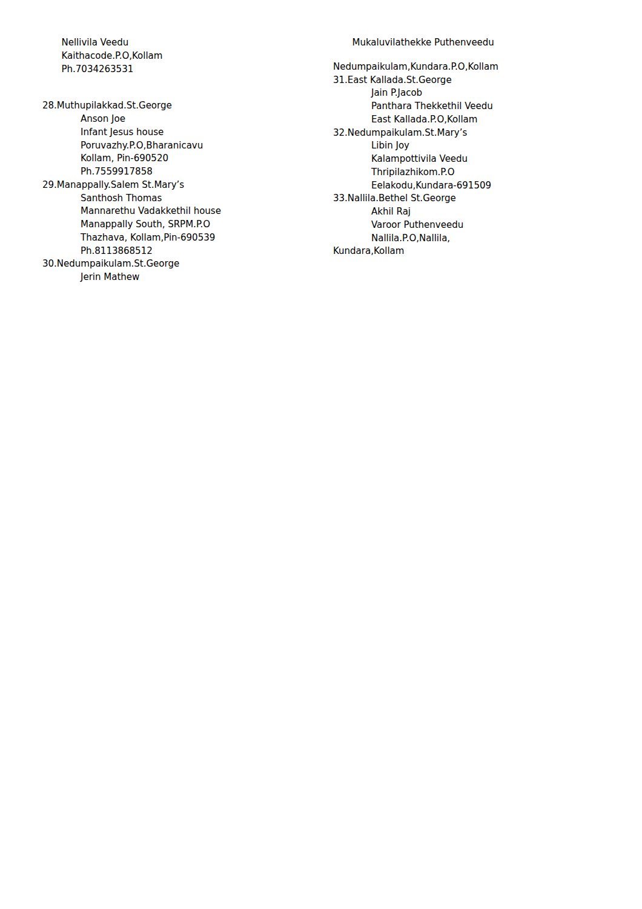Nellivila Veedu
Kaithacode.P.O,Kollam
Ph.7034263531
28.Muthupilakkad.St.George
Anson Joe
Infant Jesus house
Poruvazhy.P.O,Bharanicavu
Kollam, Pin-690520
Ph.7559917858
29.Manappally.Salem St.Mary’s
Santhosh Thomas
Mannarethu Vadakkethil house
Manappally South, SRPM.P.O
Thazhava, Kollam,Pin-690539
Ph.8113868512
30.Nedumpaikulam.St.George
Jerin Mathew
Mukaluvilathekke Puthenveedu
Nedumpaikulam,Kundara.P.O,Kollam
31.East Kallada.St.George
Jain P.Jacob
Panthara Thekkethil Veedu
East Kallada.P.O,Kollam
32.Nedumpaikulam.St.Mary’s
Libin Joy
Kalampottivila Veedu
Thripilazhikom.P.O
Eelakodu,Kundara-691509
33.Nallila.Bethel St.George
Akhil Raj
Varoor Puthenveedu
Nallila.P.O,Nallila,
Kundara,Kollam